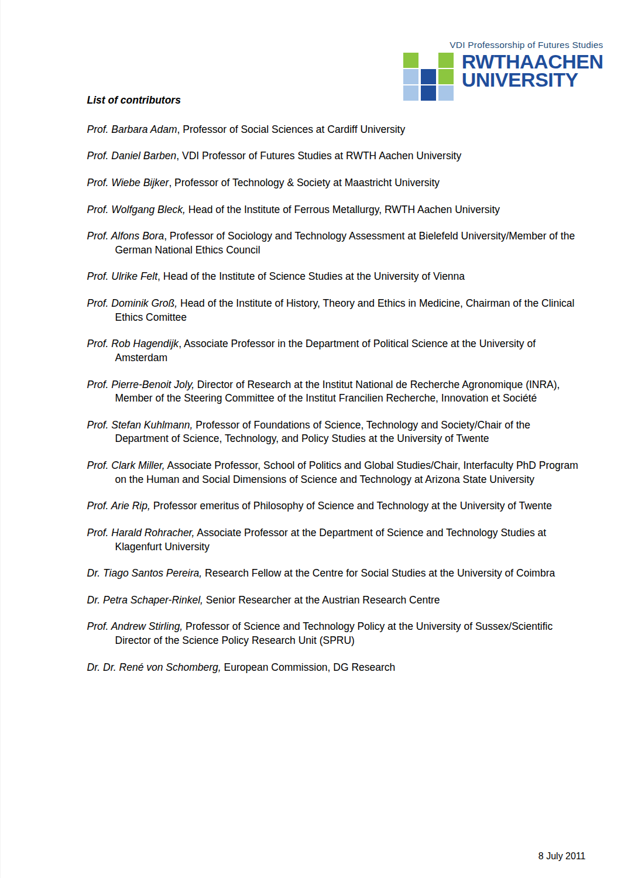VDI Professorship of Futures Studies
RWTHAACHEN UNIVERSITY
List of contributors
Prof. Barbara Adam, Professor of Social Sciences at Cardiff University
Prof. Daniel Barben, VDI Professor of Futures Studies at RWTH Aachen University
Prof. Wiebe Bijker, Professor of Technology & Society at Maastricht University
Prof. Wolfgang Bleck, Head of the Institute of Ferrous Metallurgy, RWTH Aachen University
Prof. Alfons Bora, Professor of Sociology and Technology Assessment at Bielefeld University/Member of the German National Ethics Council
Prof. Ulrike Felt, Head of the Institute of Science Studies at the University of Vienna
Prof. Dominik Groß, Head of the Institute of History, Theory and Ethics in Medicine, Chairman of the Clinical Ethics Comittee
Prof. Rob Hagendijk, Associate Professor in the Department of Political Science at the University of Amsterdam
Prof. Pierre-Benoit Joly, Director of Research at the Institut National de Recherche Agronomique (INRA), Member of the Steering Committee of the Institut Francilien Recherche, Innovation et Société
Prof. Stefan Kuhlmann, Professor of Foundations of Science, Technology and Society/Chair of the Department of Science, Technology, and Policy Studies at the University of Twente
Prof. Clark Miller, Associate Professor, School of Politics and Global Studies/Chair, Interfaculty PhD Program on the Human and Social Dimensions of Science and Technology at Arizona State University
Prof. Arie Rip, Professor emeritus of Philosophy of Science and Technology at the University of Twente
Prof. Harald Rohracher, Associate Professor at the Department of Science and Technology Studies at Klagenfurt University
Dr. Tiago Santos Pereira, Research Fellow at the Centre for Social Studies at the University of Coimbra
Dr. Petra Schaper-Rinkel, Senior Researcher at the Austrian Research Centre
Prof. Andrew Stirling, Professor of Science and Technology Policy at the University of Sussex/Scientific Director of the Science Policy Research Unit (SPRU)
Dr. Dr. René von Schomberg, European Commission, DG Research
8 July 2011